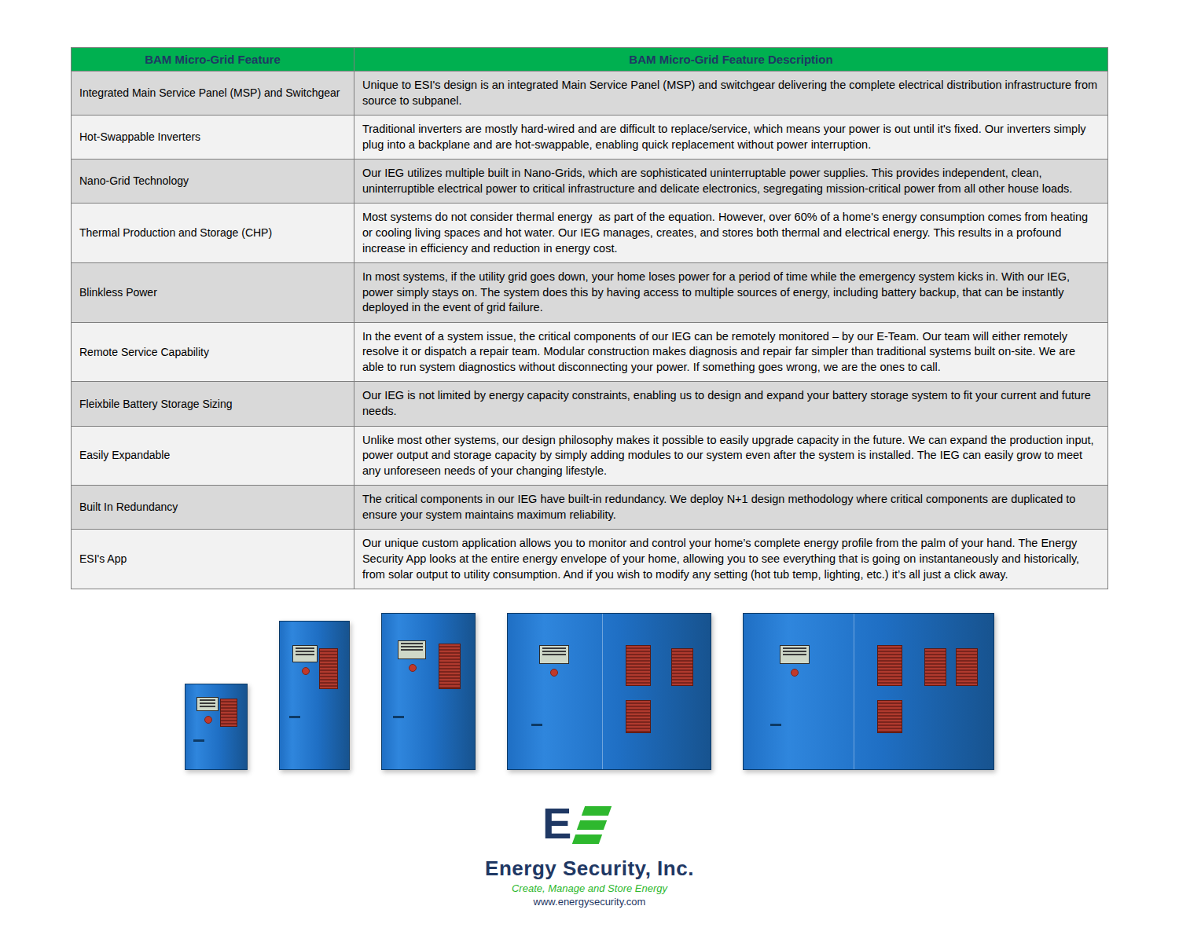| BAM Micro-Grid Feature | BAM Micro-Grid Feature Description |
| --- | --- |
| Integrated Main Service Panel (MSP) and Switchgear | Unique to ESI's design is an integrated Main Service Panel (MSP) and switchgear delivering the complete electrical distribution infrastructure from source to subpanel. |
| Hot-Swappable Inverters | Traditional inverters are mostly hard-wired and are difficult to replace/service, which means your power is out until it's fixed. Our inverters simply plug into a backplane and are hot-swappable, enabling quick replacement without power interruption. |
| Nano-Grid Technology | Our IEG utilizes multiple built in Nano-Grids, which are sophisticated uninterruptable power supplies. This provides independent, clean, uninterruptible electrical power to critical infrastructure and delicate electronics, segregating mission-critical power from all other house loads. |
| Thermal Production and Storage (CHP) | Most systems do not consider thermal energy as part of the equation. However, over 60% of a home's energy consumption comes from heating or cooling living spaces and hot water. Our IEG manages, creates, and stores both thermal and electrical energy. This results in a profound increase in efficiency and reduction in energy cost. |
| Blinkless Power | In most systems, if the utility grid goes down, your home loses power for a period of time while the emergency system kicks in. With our IEG, power simply stays on. The system does this by having access to multiple sources of energy, including battery backup, that can be instantly deployed in the event of grid failure. |
| Remote Service Capability | In the event of a system issue, the critical components of our IEG can be remotely monitored – by our E-Team. Our team will either remotely resolve it or dispatch a repair team. Modular construction makes diagnosis and repair far simpler than traditional systems built on-site. We are able to run system diagnostics without disconnecting your power. If something goes wrong, we are the ones to call. |
| Fleixbile Battery Storage Sizing | Our IEG is not limited by energy capacity constraints, enabling us to design and expand your battery storage system to fit your current and future needs. |
| Easily Expandable | Unlike most other systems, our design philosophy makes it possible to easily upgrade capacity in the future. We can expand the production input, power output and storage capacity by simply adding modules to our system even after the system is installed. The IEG can easily grow to meet any unforeseen needs of your changing lifestyle. |
| Built In Redundancy | The critical components in our IEG have built-in redundancy. We deploy N+1 design methodology where critical components are duplicated to ensure your system maintains maximum reliability. |
| ESI's App | Our unique custom application allows you to monitor and control your home’s complete energy profile from the palm of your hand. The Energy Security App looks at the entire energy envelope of your home, allowing you to see everything that is going on instantaneously and historically, from solar output to utility consumption. And if you wish to modify any setting (hot tub temp, lighting, etc.) it’s all just a click away. |
E
Energy Security, Inc.
Create, Manage and Store Energy
www.energysecurity.com